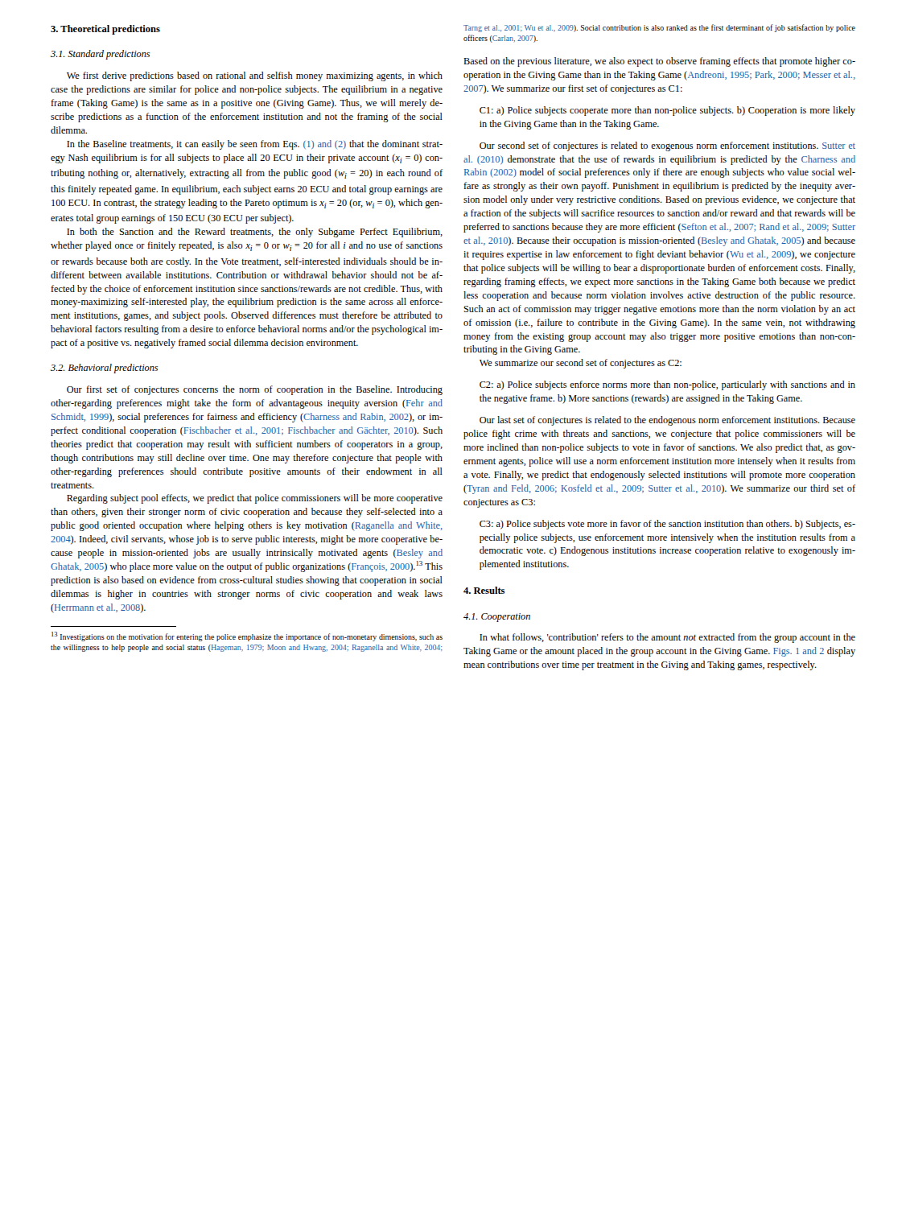3. Theoretical predictions
3.1. Standard predictions
We first derive predictions based on rational and selfish money maximizing agents, in which case the predictions are similar for police and non-police subjects. The equilibrium in a negative frame (Taking Game) is the same as in a positive one (Giving Game). Thus, we will merely describe predictions as a function of the enforcement institution and not the framing of the social dilemma.
In the Baseline treatments, it can easily be seen from Eqs. (1) and (2) that the dominant strategy Nash equilibrium is for all subjects to place all 20 ECU in their private account (xi = 0) contributing nothing or, alternatively, extracting all from the public good (wi = 20) in each round of this finitely repeated game. In equilibrium, each subject earns 20 ECU and total group earnings are 100 ECU. In contrast, the strategy leading to the Pareto optimum is xi = 20 (or, wi = 0), which generates total group earnings of 150 ECU (30 ECU per subject).
In both the Sanction and the Reward treatments, the only Subgame Perfect Equilibrium, whether played once or finitely repeated, is also xi = 0 or wi = 20 for all i and no use of sanctions or rewards because both are costly. In the Vote treatment, self-interested individuals should be indifferent between available institutions. Contribution or withdrawal behavior should not be affected by the choice of enforcement institution since sanctions/rewards are not credible. Thus, with money-maximizing self-interested play, the equilibrium prediction is the same across all enforcement institutions, games, and subject pools. Observed differences must therefore be attributed to behavioral factors resulting from a desire to enforce behavioral norms and/or the psychological impact of a positive vs. negatively framed social dilemma decision environment.
3.2. Behavioral predictions
Our first set of conjectures concerns the norm of cooperation in the Baseline. Introducing other-regarding preferences might take the form of advantageous inequity aversion (Fehr and Schmidt, 1999), social preferences for fairness and efficiency (Charness and Rabin, 2002), or imperfect conditional cooperation (Fischbacher et al., 2001; Fischbacher and Gächter, 2010). Such theories predict that cooperation may result with sufficient numbers of cooperators in a group, though contributions may still decline over time. One may therefore conjecture that people with other-regarding preferences should contribute positive amounts of their endowment in all treatments.
Regarding subject pool effects, we predict that police commissioners will be more cooperative than others, given their stronger norm of civic cooperation and because they self-selected into a public good oriented occupation where helping others is key motivation (Raganella and White, 2004). Indeed, civil servants, whose job is to serve public interests, might be more cooperative because people in mission-oriented jobs are usually intrinsically motivated agents (Besley and Ghatak, 2005) who place more value on the output of public organizations (François, 2000).13 This prediction is also based on evidence from cross-cultural studies showing that cooperation in social dilemmas is higher in countries with stronger norms of civic cooperation and weak laws (Herrmann et al., 2008).
13 Investigations on the motivation for entering the police emphasize the importance of non-monetary dimensions, such as the willingness to help people and social status (Hageman, 1979; Moon and Hwang, 2004; Raganella and White, 2004; Tarng et al., 2001; Wu et al., 2009). Social contribution is also ranked as the first determinant of job satisfaction by police officers (Carlan, 2007).
Based on the previous literature, we also expect to observe framing effects that promote higher cooperation in the Giving Game than in the Taking Game (Andreoni, 1995; Park, 2000; Messer et al., 2007). We summarize our first set of conjectures as C1:
C1: a) Police subjects cooperate more than non-police subjects. b) Cooperation is more likely in the Giving Game than in the Taking Game.
Our second set of conjectures is related to exogenous norm enforcement institutions. Sutter et al. (2010) demonstrate that the use of rewards in equilibrium is predicted by the Charness and Rabin (2002) model of social preferences only if there are enough subjects who value social welfare as strongly as their own payoff. Punishment in equilibrium is predicted by the inequity aversion model only under very restrictive conditions. Based on previous evidence, we conjecture that a fraction of the subjects will sacrifice resources to sanction and/or reward and that rewards will be preferred to sanctions because they are more efficient (Sefton et al., 2007; Rand et al., 2009; Sutter et al., 2010). Because their occupation is mission-oriented (Besley and Ghatak, 2005) and because it requires expertise in law enforcement to fight deviant behavior (Wu et al., 2009), we conjecture that police subjects will be willing to bear a disproportionate burden of enforcement costs. Finally, regarding framing effects, we expect more sanctions in the Taking Game both because we predict less cooperation and because norm violation involves active destruction of the public resource. Such an act of commission may trigger negative emotions more than the norm violation by an act of omission (i.e., failure to contribute in the Giving Game). In the same vein, not withdrawing money from the existing group account may also trigger more positive emotions than non-contributing in the Giving Game.
We summarize our second set of conjectures as C2:
C2: a) Police subjects enforce norms more than non-police, particularly with sanctions and in the negative frame. b) More sanctions (rewards) are assigned in the Taking Game.
Our last set of conjectures is related to the endogenous norm enforcement institutions. Because police fight crime with threats and sanctions, we conjecture that police commissioners will be more inclined than non-police subjects to vote in favor of sanctions. We also predict that, as government agents, police will use a norm enforcement institution more intensely when it results from a vote. Finally, we predict that endogenously selected institutions will promote more cooperation (Tyran and Feld, 2006; Kosfeld et al., 2009; Sutter et al., 2010). We summarize our third set of conjectures as C3:
C3: a) Police subjects vote more in favor of the sanction institution than others. b) Subjects, especially police subjects, use enforcement more intensively when the institution results from a democratic vote. c) Endogenous institutions increase cooperation relative to exogenously implemented institutions.
4. Results
4.1. Cooperation
In what follows, 'contribution' refers to the amount not extracted from the group account in the Taking Game or the amount placed in the group account in the Giving Game. Figs. 1 and 2 display mean contributions over time per treatment in the Giving and Taking games, respectively.